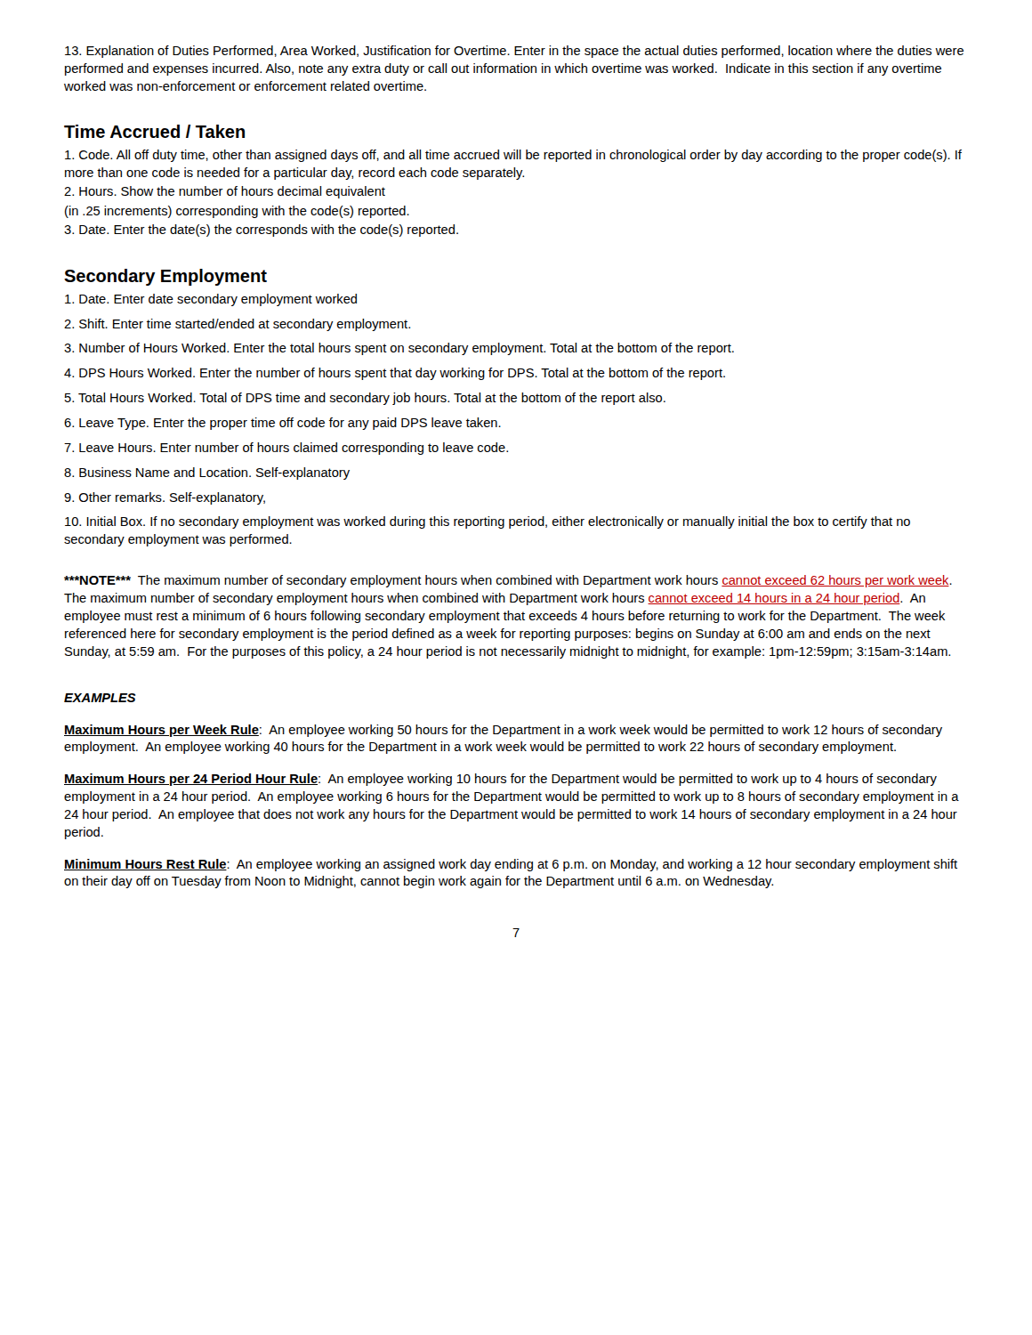13. Explanation of Duties Performed, Area Worked, Justification for Overtime. Enter in the space the actual duties performed, location where the duties were performed and expenses incurred. Also, note any extra duty or call out information in which overtime was worked. Indicate in this section if any overtime worked was non-enforcement or enforcement related overtime.
Time Accrued / Taken
1. Code. All off duty time, other than assigned days off, and all time accrued will be reported in chronological order by day according to the proper code(s). If more than one code is needed for a particular day, record each code separately.
2. Hours. Show the number of hours decimal equivalent
(in .25 increments) corresponding with the code(s) reported.
3. Date. Enter the date(s) the corresponds with the code(s) reported.
Secondary Employment
1. Date. Enter date secondary employment worked
2. Shift. Enter time started/ended at secondary employment.
3. Number of Hours Worked. Enter the total hours spent on secondary employment. Total at the bottom of the report.
4. DPS Hours Worked. Enter the number of hours spent that day working for DPS. Total at the bottom of the report.
5. Total Hours Worked. Total of DPS time and secondary job hours. Total at the bottom of the report also.
6. Leave Type. Enter the proper time off code for any paid DPS leave taken.
7. Leave Hours. Enter number of hours claimed corresponding to leave code.
8. Business Name and Location. Self-explanatory
9. Other remarks. Self-explanatory,
10. Initial Box. If no secondary employment was worked during this reporting period, either electronically or manually initial the box to certify that no secondary employment was performed.
***NOTE*** The maximum number of secondary employment hours when combined with Department work hours cannot exceed 62 hours per work week. The maximum number of secondary employment hours when combined with Department work hours cannot exceed 14 hours in a 24 hour period. An employee must rest a minimum of 6 hours following secondary employment that exceeds 4 hours before returning to work for the Department. The week referenced here for secondary employment is the period defined as a week for reporting purposes: begins on Sunday at 6:00 am and ends on the next Sunday, at 5:59 am. For the purposes of this policy, a 24 hour period is not necessarily midnight to midnight, for example: 1pm-12:59pm; 3:15am-3:14am.
EXAMPLES
Maximum Hours per Week Rule: An employee working 50 hours for the Department in a work week would be permitted to work 12 hours of secondary employment. An employee working 40 hours for the Department in a work week would be permitted to work 22 hours of secondary employment.
Maximum Hours per 24 Period Hour Rule: An employee working 10 hours for the Department would be permitted to work up to 4 hours of secondary employment in a 24 hour period. An employee working 6 hours for the Department would be permitted to work up to 8 hours of secondary employment in a 24 hour period. An employee that does not work any hours for the Department would be permitted to work 14 hours of secondary employment in a 24 hour period.
Minimum Hours Rest Rule: An employee working an assigned work day ending at 6 p.m. on Monday, and working a 12 hour secondary employment shift on their day off on Tuesday from Noon to Midnight, cannot begin work again for the Department until 6 a.m. on Wednesday.
7